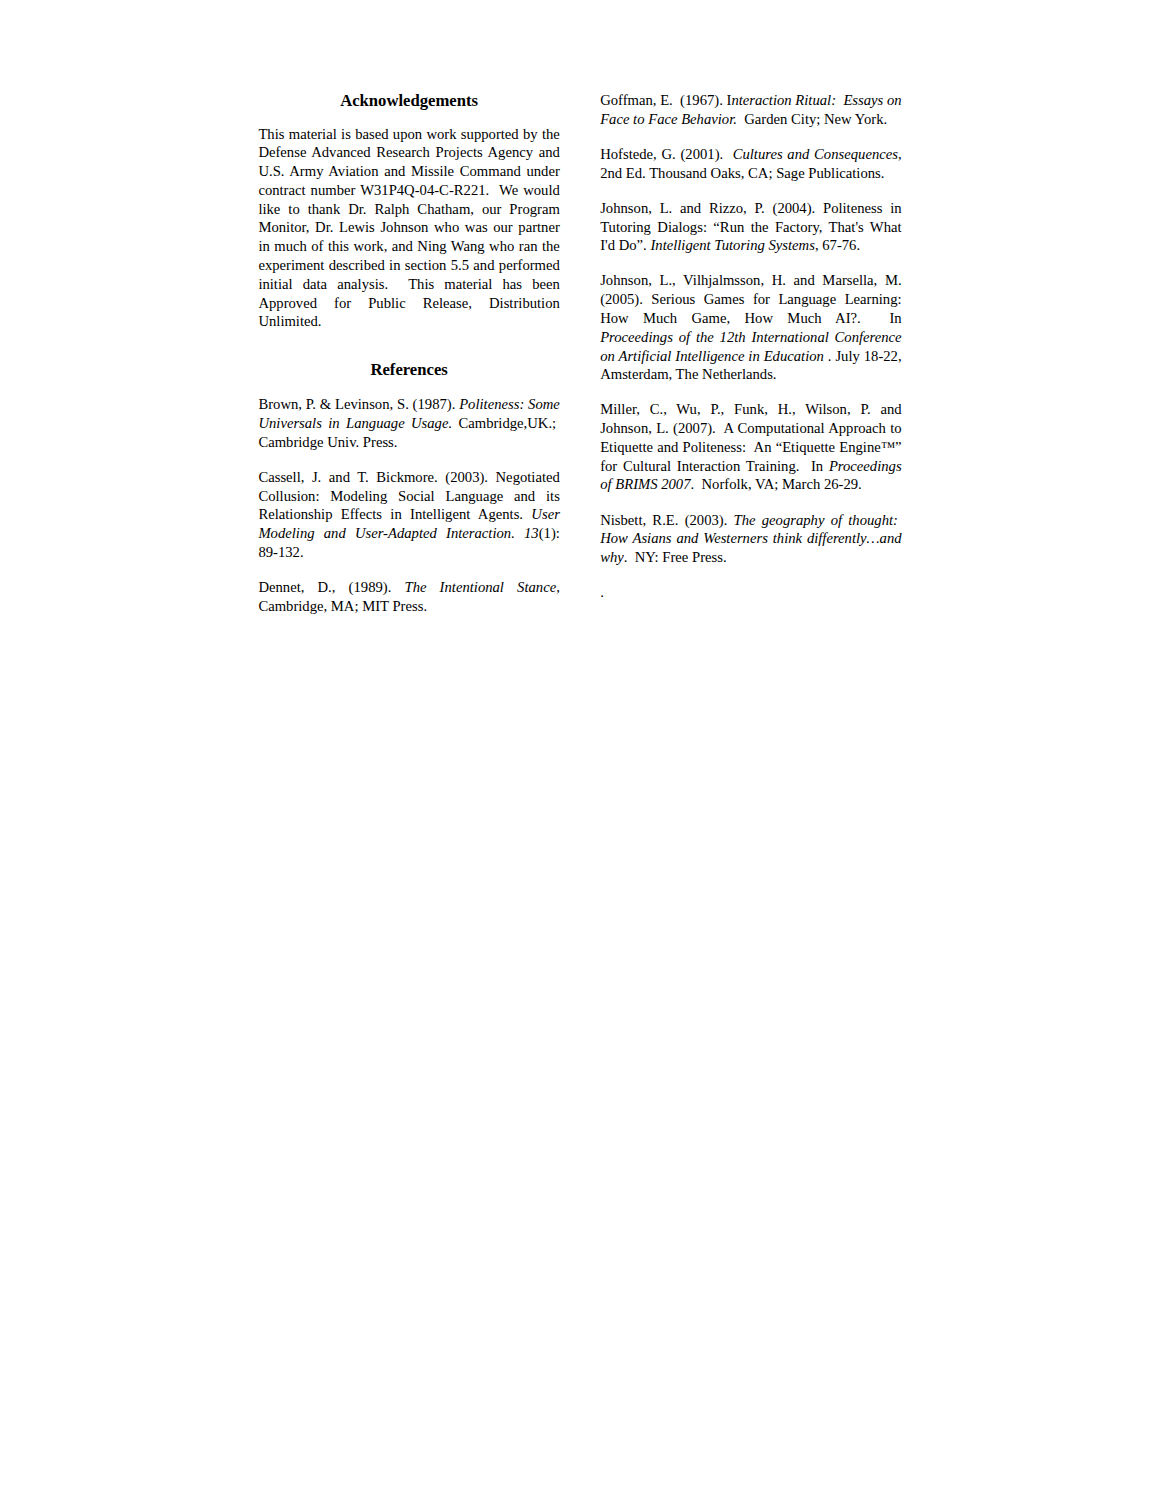Acknowledgements
This material is based upon work supported by the Defense Advanced Research Projects Agency and U.S. Army Aviation and Missile Command under contract number W31P4Q-04-C-R221. We would like to thank Dr. Ralph Chatham, our Program Monitor, Dr. Lewis Johnson who was our partner in much of this work, and Ning Wang who ran the experiment described in section 5.5 and performed initial data analysis. This material has been Approved for Public Release, Distribution Unlimited.
References
Brown, P. & Levinson, S. (1987). Politeness: Some Universals in Language Usage. Cambridge,UK.; Cambridge Univ. Press.
Cassell, J. and T. Bickmore. (2003). Negotiated Collusion: Modeling Social Language and its Relationship Effects in Intelligent Agents. User Modeling and User-Adapted Interaction. 13(1): 89-132.
Dennet, D., (1989). The Intentional Stance, Cambridge, MA; MIT Press.
Goffman, E. (1967). Interaction Ritual: Essays on Face to Face Behavior. Garden City; New York.
Hofstede, G. (2001). Cultures and Consequences, 2nd Ed. Thousand Oaks, CA; Sage Publications.
Johnson, L. and Rizzo, P. (2004). Politeness in Tutoring Dialogs: “Run the Factory, That's What I'd Do”. Intelligent Tutoring Systems, 67-76.
Johnson, L., Vilhjalmsson, H. and Marsella, M. (2005). Serious Games for Language Learning: How Much Game, How Much AI?. In Proceedings of the 12th International Conference on Artificial Intelligence in Education . July 18-22, Amsterdam, The Netherlands.
Miller, C., Wu, P., Funk, H., Wilson, P. and Johnson, L. (2007). A Computational Approach to Etiquette and Politeness: An “Etiquette Engine™” for Cultural Interaction Training. In Proceedings of BRIMS 2007. Norfolk, VA; March 26-29.
Nisbett, R.E. (2003). The geography of thought: How Asians and Westerners think differently…and why. NY: Free Press.
.